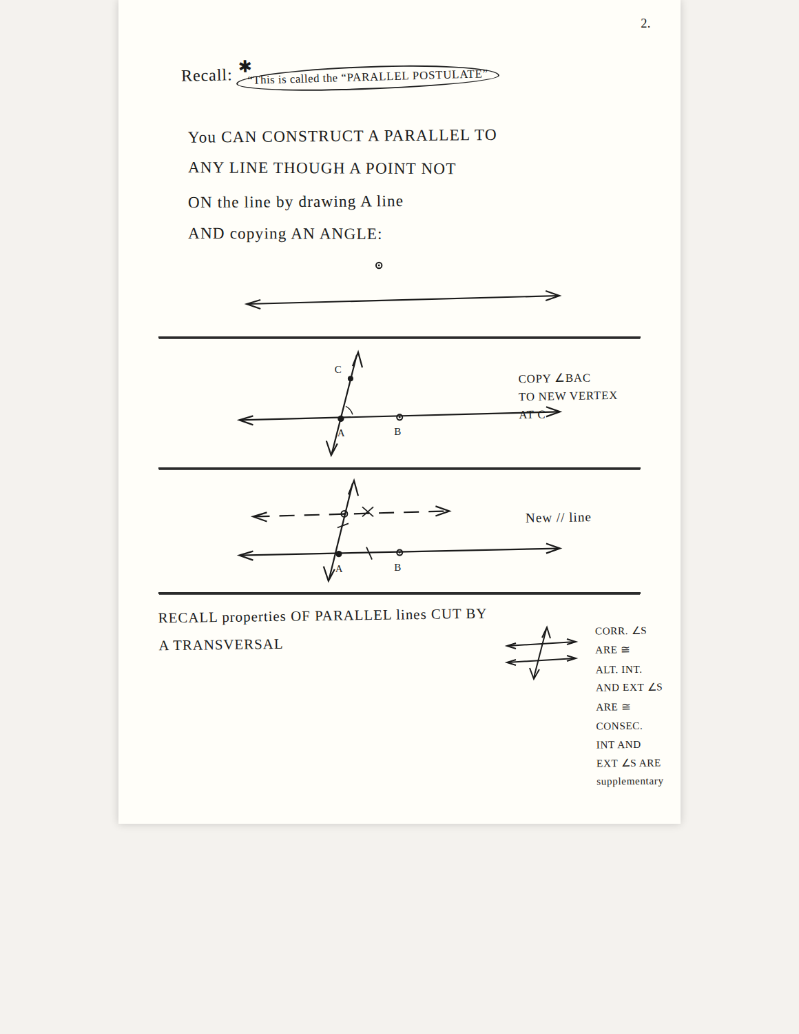2.
Recall: ✱ “This is called the “Parallel Postulate”
You can construct a parallel to any line though a point not on the line by drawing a line and copying an angle:
C A B
Copy ∠BAC
to new vertex
at C
A B
New // line
Recall properties of Parallel lines cut by
a Transversal
Corr. ∠s are
Alt. int. and ext ∠s are
Consec. int and ext ∠s are supplementary